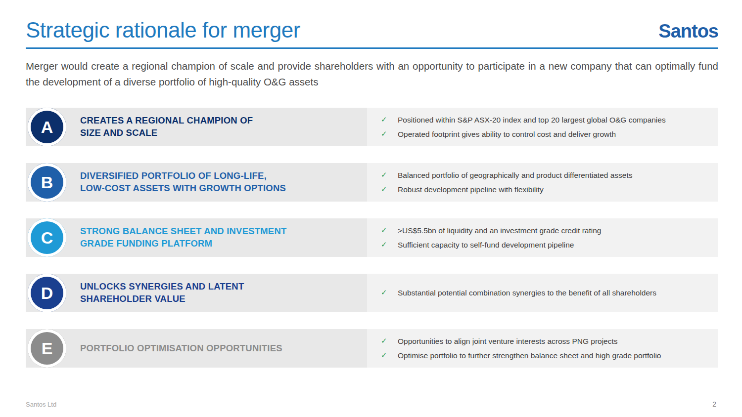Strategic rationale for merger
Santos
Merger would create a regional champion of scale and provide shareholders with an opportunity to participate in a new company that can optimally fund the development of a diverse portfolio of high-quality O&G assets
A
CREATES A REGIONAL CHAMPION OF
SIZE AND SCALE
Positioned within S&P ASX-20 index and top 20 largest global O&G companies
Operated footprint gives ability to control cost and deliver growth
B
DIVERSIFIED PORTFOLIO OF LONG-LIFE,
LOW-COST ASSETS WITH GROWTH OPTIONS
Balanced portfolio of geographically and product differentiated assets
Robust development pipeline with flexibility
C
STRONG BALANCE SHEET AND INVESTMENT
GRADE FUNDING PLATFORM
>US$5.5bn of liquidity and an investment grade credit rating
Sufficient capacity to self-fund development pipeline
D
UNLOCKS SYNERGIES AND LATENT
SHAREHOLDER VALUE
Substantial potential combination synergies to the benefit of all shareholders
E
PORTFOLIO OPTIMISATION OPPORTUNITIES
Opportunities to align joint venture interests across PNG projects
Optimise portfolio to further strengthen balance sheet and high grade portfolio
Santos Ltd
2